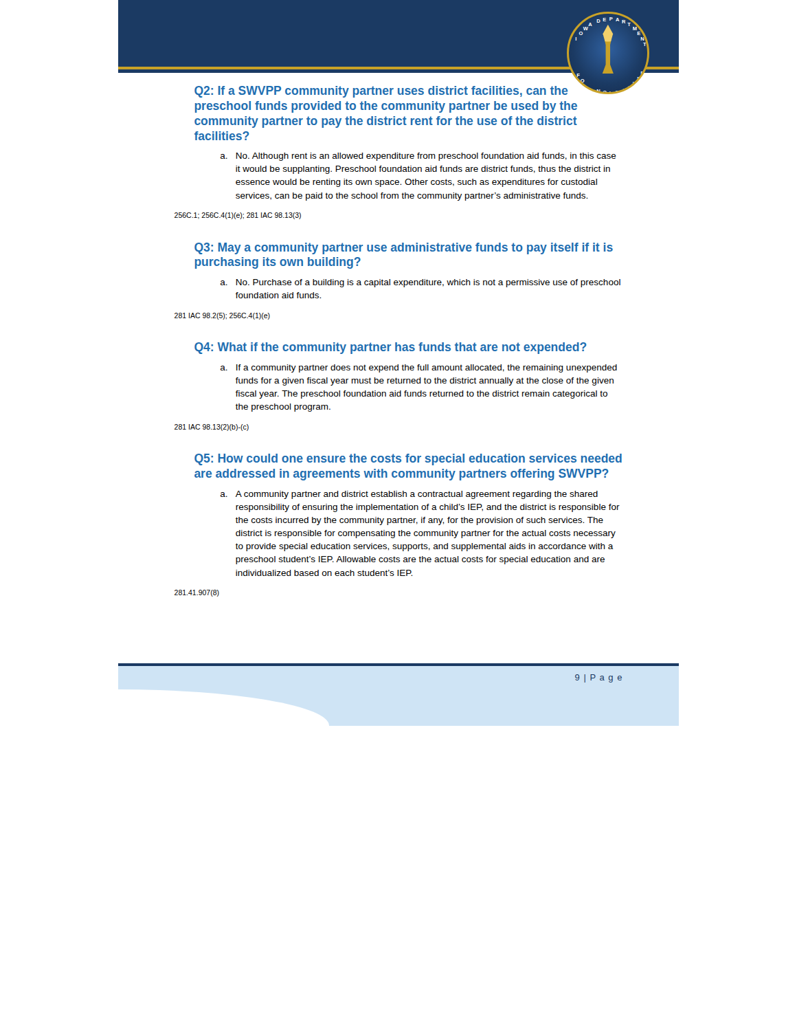I O W A D E P A R T M E N T E D U C A T I O N O F
Q2: If a SWVPP community partner uses district facilities, can the preschool funds provided to the community partner be used by the community partner to pay the district rent for the use of the district facilities?
No. Although rent is an allowed expenditure from preschool foundation aid funds, in this case it would be supplanting. Preschool foundation aid funds are district funds, thus the district in essence would be renting its own space. Other costs, such as expenditures for custodial services, can be paid to the school from the community partner’s administrative funds.
256C.1; 256C.4(1)(e); 281 IAC 98.13(3)
Q3: May a community partner use administrative funds to pay itself if it is purchasing its own building?
No. Purchase of a building is a capital expenditure, which is not a permissive use of preschool foundation aid funds.
281 IAC 98.2(5); 256C.4(1)(e)
Q4: What if the community partner has funds that are not expended?
If a community partner does not expend the full amount allocated, the remaining unexpended funds for a given fiscal year must be returned to the district annually at the close of the given fiscal year. The preschool foundation aid funds returned to the district remain categorical to the preschool program.
281 IAC 98.13(2)(b)-(c)
Q5: How could one ensure the costs for special education services needed are addressed in agreements with community partners offering SWVPP?
A community partner and district establish a contractual agreement regarding the shared responsibility of ensuring the implementation of a child’s IEP, and the district is responsible for the costs incurred by the community partner, if any, for the provision of such services. The district is responsible for compensating the community partner for the actual costs necessary to provide special education services, supports, and supplemental aids in accordance with a preschool student’s IEP. Allowable costs are the actual costs for special education and are individualized based on each student’s IEP.
281.41.907(8)
9 | P a g e